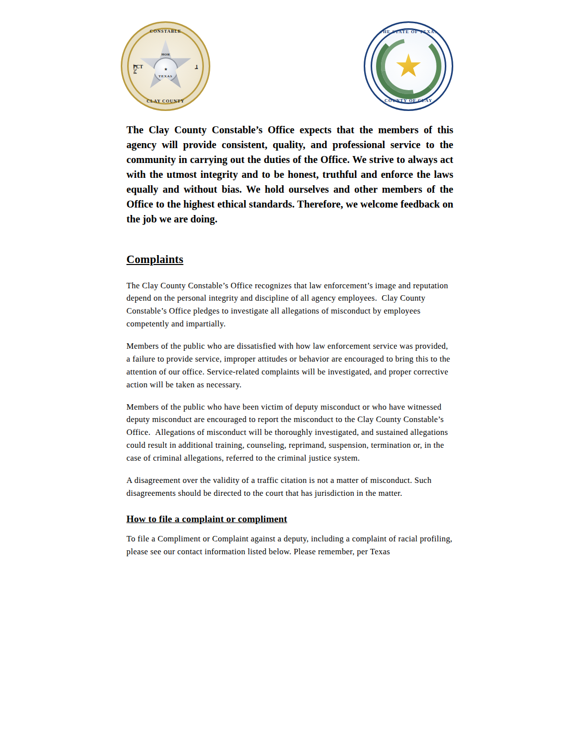Constable Clay County Pct 1
PCT
1
S.K. HORTON
★
TEXAS
The State of Texas County of Clay
The Clay County Constable’s Office expects that the members of this agency will provide consistent, quality, and professional service to the community in carrying out the duties of the Office. We strive to always act with the utmost integrity and to be honest, truthful and enforce the laws equally and without bias. We hold ourselves and other members of the Office to the highest ethical standards. Therefore, we welcome feedback on the job we are doing.
Complaints
The Clay County Constable’s Office recognizes that law enforcement’s image and reputation depend on the personal integrity and discipline of all agency employees. Clay County Constable’s Office pledges to investigate all allegations of misconduct by employees competently and impartially.
Members of the public who are dissatisfied with how law enforcement service was provided, a failure to provide service, improper attitudes or behavior are encouraged to bring this to the attention of our office. Service-related complaints will be investigated, and proper corrective action will be taken as necessary.
Members of the public who have been victim of deputy misconduct or who have witnessed deputy misconduct are encouraged to report the misconduct to the Clay County Constable’s Office. Allegations of misconduct will be thoroughly investigated, and sustained allegations could result in additional training, counseling, reprimand, suspension, termination or, in the case of criminal allegations, referred to the criminal justice system.
A disagreement over the validity of a traffic citation is not a matter of misconduct. Such disagreements should be directed to the court that has jurisdiction in the matter.
How to file a complaint or compliment
To file a Compliment or Complaint against a deputy, including a complaint of racial profiling, please see our contact information listed below. Please remember, per Texas